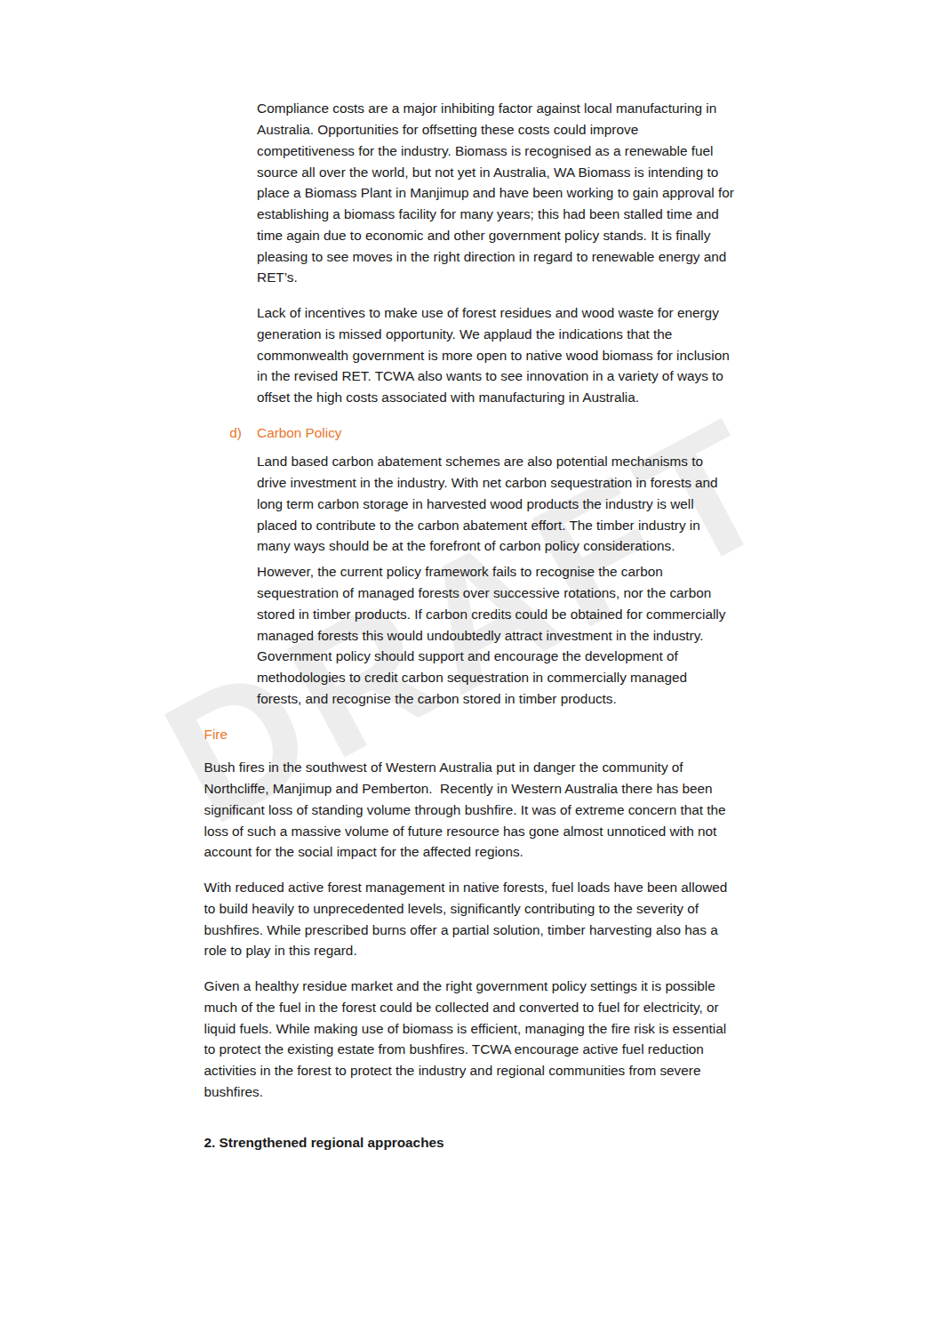DRAFT
Compliance costs are a major inhibiting factor against local manufacturing in Australia. Opportunities for offsetting these costs could improve competitiveness for the industry. Biomass is recognised as a renewable fuel source all over the world, but not yet in Australia, WA Biomass is intending to place a Biomass Plant in Manjimup and have been working to gain approval for establishing a biomass facility for many years; this had been stalled time and time again due to economic and other government policy stands. It is finally pleasing to see moves in the right direction in regard to renewable energy and RET’s.
Lack of incentives to make use of forest residues and wood waste for energy generation is missed opportunity. We applaud the indications that the commonwealth government is more open to native wood biomass for inclusion in the revised RET. TCWA also wants to see innovation in a variety of ways to offset the high costs associated with manufacturing in Australia.
d) Carbon Policy
Land based carbon abatement schemes are also potential mechanisms to drive investment in the industry. With net carbon sequestration in forests and long term carbon storage in harvested wood products the industry is well placed to contribute to the carbon abatement effort. The timber industry in many ways should be at the forefront of carbon policy considerations.
However, the current policy framework fails to recognise the carbon sequestration of managed forests over successive rotations, nor the carbon stored in timber products. If carbon credits could be obtained for commercially managed forests this would undoubtedly attract investment in the industry. Government policy should support and encourage the development of methodologies to credit carbon sequestration in commercially managed forests, and recognise the carbon stored in timber products.
Fire
Bush fires in the southwest of Western Australia put in danger the community of Northcliffe, Manjimup and Pemberton. Recently in Western Australia there has been significant loss of standing volume through bushfire. It was of extreme concern that the loss of such a massive volume of future resource has gone almost unnoticed with not account for the social impact for the affected regions.
With reduced active forest management in native forests, fuel loads have been allowed to build heavily to unprecedented levels, significantly contributing to the severity of bushfires. While prescribed burns offer a partial solution, timber harvesting also has a role to play in this regard.
Given a healthy residue market and the right government policy settings it is possible much of the fuel in the forest could be collected and converted to fuel for electricity, or liquid fuels. While making use of biomass is efficient, managing the fire risk is essential to protect the existing estate from bushfires. TCWA encourage active fuel reduction activities in the forest to protect the industry and regional communities from severe bushfires.
2. Strengthened regional approaches